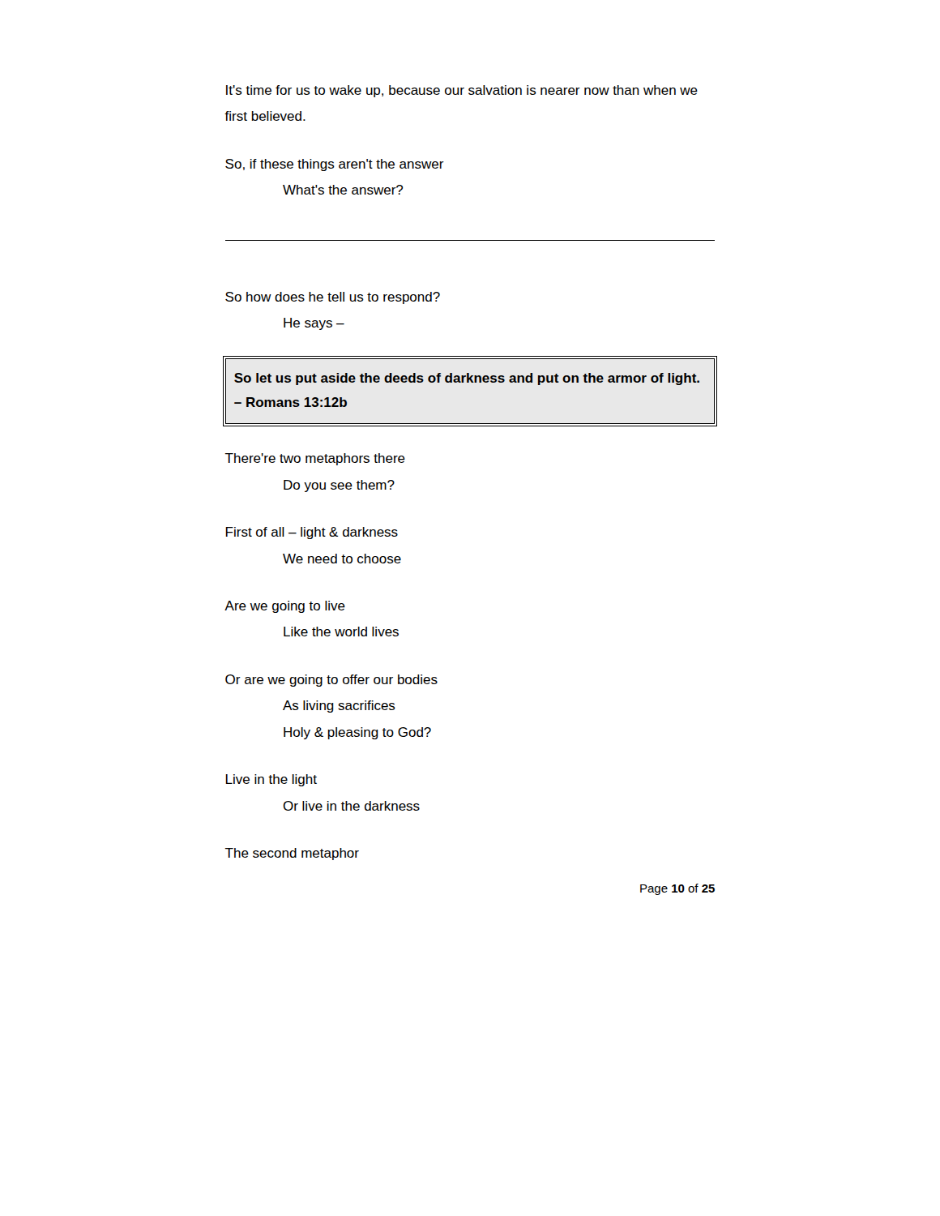It's time for us to wake up, because our salvation is nearer now than when we first believed.
So, if these things aren't the answer
What's the answer?
So how does he tell us to respond?
He says –
So let us put aside the deeds of darkness and put on the armor of light. – Romans 13:12b
There're two metaphors there
Do you see them?
First of all – light & darkness
We need to choose
Are we going to live
Like the world lives
Or are we going to offer our bodies
As living sacrifices
Holy & pleasing to God?
Live in the light
Or live in the darkness
The second metaphor
Page 10 of 25